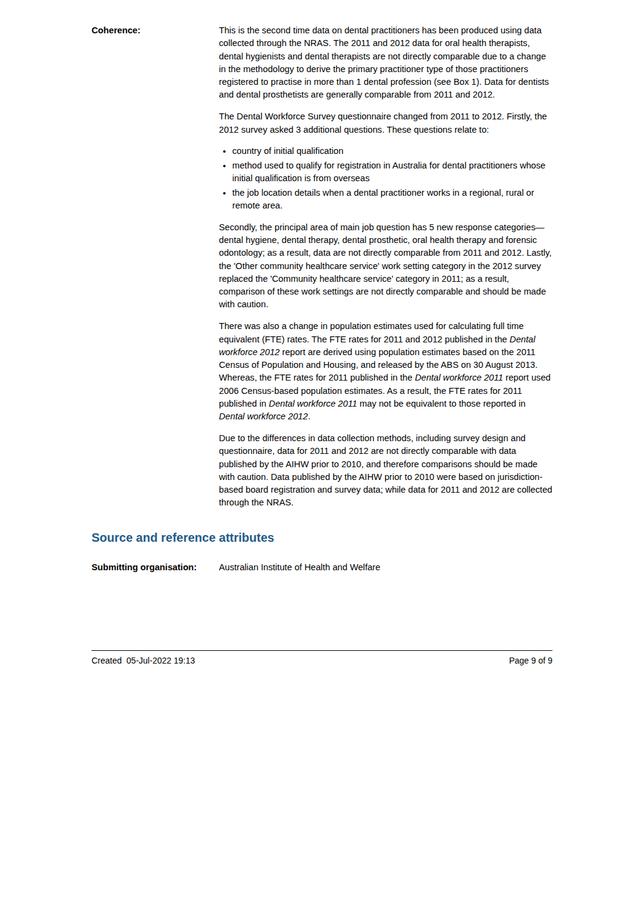Coherence:
This is the second time data on dental practitioners has been produced using data collected through the NRAS. The 2011 and 2012 data for oral health therapists, dental hygienists and dental therapists are not directly comparable due to a change in the methodology to derive the primary practitioner type of those practitioners registered to practise in more than 1 dental profession (see Box 1). Data for dentists and dental prosthetists are generally comparable from 2011 and 2012.
The Dental Workforce Survey questionnaire changed from 2011 to 2012. Firstly, the 2012 survey asked 3 additional questions. These questions relate to:
country of initial qualification
method used to qualify for registration in Australia for dental practitioners whose initial qualification is from overseas
the job location details when a dental practitioner works in a regional, rural or remote area.
Secondly, the principal area of main job question has 5 new response categories—dental hygiene, dental therapy, dental prosthetic, oral health therapy and forensic odontology; as a result, data are not directly comparable from 2011 and 2012. Lastly, the 'Other community healthcare service' work setting category in the 2012 survey replaced the 'Community healthcare service' category in 2011; as a result, comparison of these work settings are not directly comparable and should be made with caution.
There was also a change in population estimates used for calculating full time equivalent (FTE) rates. The FTE rates for 2011 and 2012 published in the Dental workforce 2012 report are derived using population estimates based on the 2011 Census of Population and Housing, and released by the ABS on 30 August 2013. Whereas, the FTE rates for 2011 published in the Dental workforce 2011 report used 2006 Census-based population estimates. As a result, the FTE rates for 2011 published in Dental workforce 2011 may not be equivalent to those reported in Dental workforce 2012.
Due to the differences in data collection methods, including survey design and questionnaire, data for 2011 and 2012 are not directly comparable with data published by the AIHW prior to 2010, and therefore comparisons should be made with caution. Data published by the AIHW prior to 2010 were based on jurisdiction-based board registration and survey data; while data for 2011 and 2012 are collected through the NRAS.
Source and reference attributes
Submitting organisation:
Australian Institute of Health and Welfare
Created 05-Jul-2022 19:13 Page 9 of 9